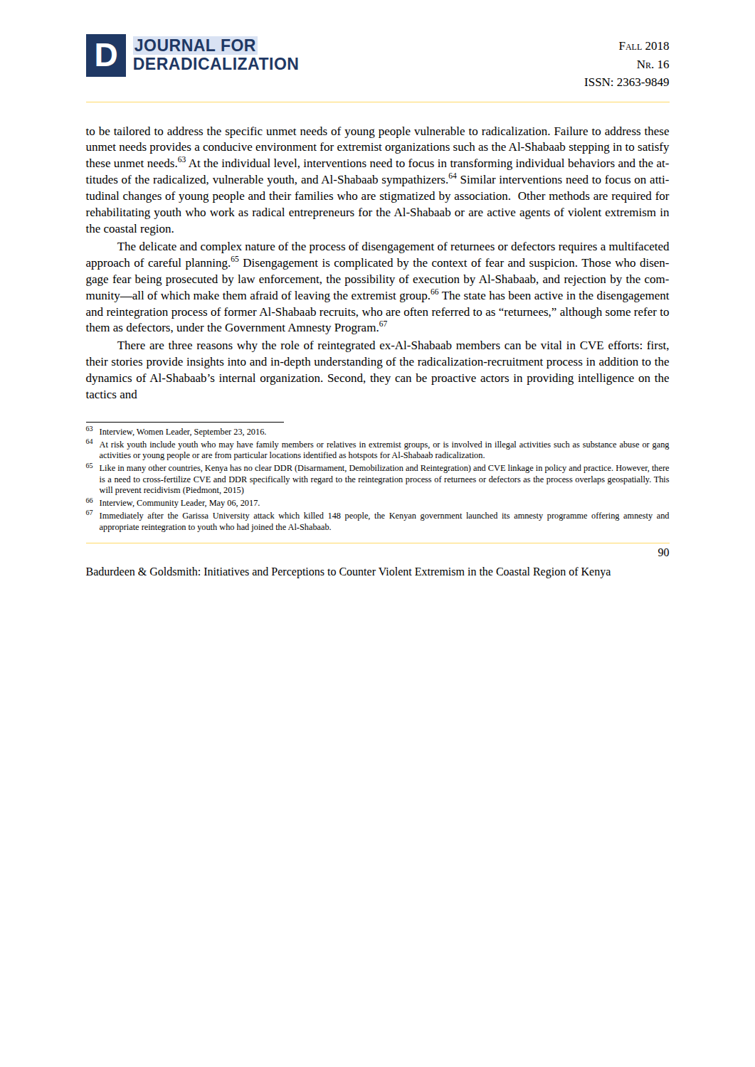D
JOURNAL FOR
DERADICALIZATION
Fall 2018
Nr. 16
ISSN: 2363-9849
to be tailored to address the specific unmet needs of young people vulnerable to radicalization. Failure to address these unmet needs provides a conducive environment for extremist organizations such as the Al-Shabaab stepping in to satisfy these unmet needs.63 At the individual level, interventions need to focus in transforming individual behaviors and the attitudes of the radicalized, vulnerable youth, and Al-Shabaab sympathizers.64 Similar interventions need to focus on attitudinal changes of young people and their families who are stigmatized by association. Other methods are required for rehabilitating youth who work as radical entrepreneurs for the Al-Shabaab or are active agents of violent extremism in the coastal region.
The delicate and complex nature of the process of disengagement of returnees or defectors requires a multifaceted approach of careful planning.65 Disengagement is complicated by the context of fear and suspicion. Those who disengage fear being prosecuted by law enforcement, the possibility of execution by Al-Shabaab, and rejection by the community—all of which make them afraid of leaving the extremist group.66 The state has been active in the disengagement and reintegration process of former Al-Shabaab recruits, who are often referred to as “returnees,” although some refer to them as defectors, under the Government Amnesty Program.67
There are three reasons why the role of reintegrated ex-Al-Shabaab members can be vital in CVE efforts: first, their stories provide insights into and in-depth understanding of the radicalization-recruitment process in addition to the dynamics of Al-Shabaab’s internal organization. Second, they can be proactive actors in providing intelligence on the tactics and
63 Interview, Women Leader, September 23, 2016.
64 At risk youth include youth who may have family members or relatives in extremist groups, or is involved in illegal activities such as substance abuse or gang activities or young people or are from particular locations identified as hotspots for Al-Shabaab radicalization.
65 Like in many other countries, Kenya has no clear DDR (Disarmament, Demobilization and Reintegration) and CVE linkage in policy and practice. However, there is a need to cross-fertilize CVE and DDR specifically with regard to the reintegration process of returnees or defectors as the process overlaps geospatially. This will prevent recidivism (Piedmont, 2015)
66 Interview, Community Leader, May 06, 2017.
67 Immediately after the Garissa University attack which killed 148 people, the Kenyan government launched its amnesty programme offering amnesty and appropriate reintegration to youth who had joined the Al-Shabaab.
90
Badurdeen & Goldsmith: Initiatives and Perceptions to Counter Violent Extremism in the Coastal Region of Kenya